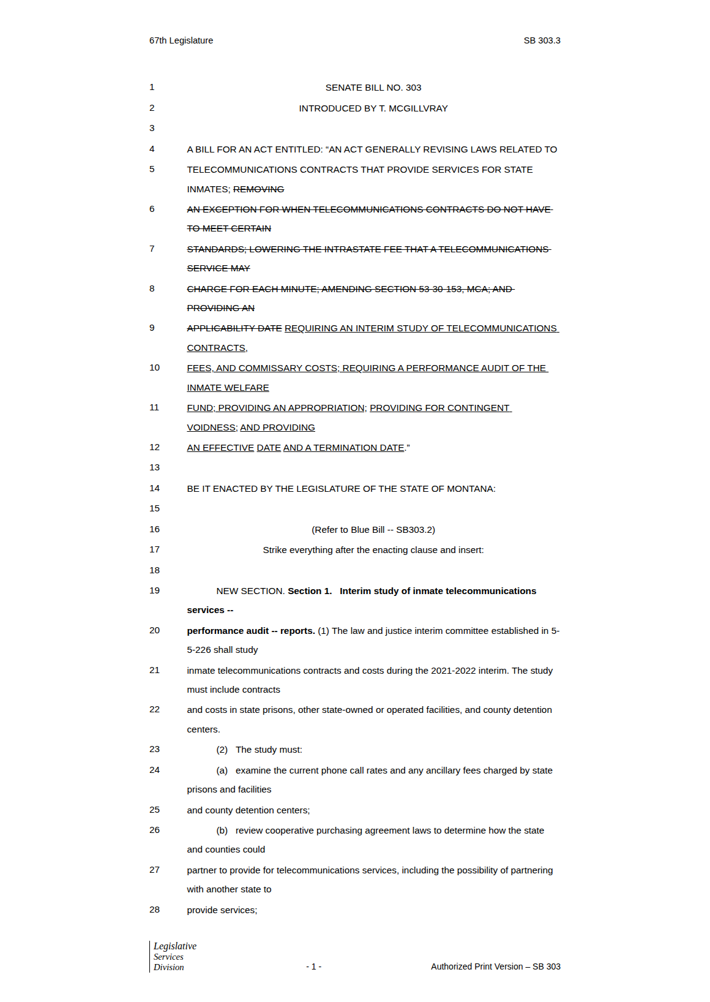67th Legislature
SB 303.3
| 1 | SENATE BILL NO. 303 |
| 2 | INTRODUCED BY T. MCGILLVRAY |
| 3 | |
| 4 | A BILL FOR AN ACT ENTITLED: “AN ACT GENERALLY REVISING LAWS RELATED TO |
| 5 | TELECOMMUNICATIONS CONTRACTS THAT PROVIDE SERVICES FOR STATE INMATES; REMOVING |
| 6 | AN EXCEPTION FOR WHEN TELECOMMUNICATIONS CONTRACTS DO NOT HAVE TO MEET CERTAIN |
| 7 | STANDARDS; LOWERING THE INTRASTATE FEE THAT A TELECOMMUNICATIONS SERVICE MAY |
| 8 | CHARGE FOR EACH MINUTE; AMENDING SECTION 53-30-153, MCA; AND PROVIDING AN |
| 9 | APPLICABILITY DATE REQUIRING AN INTERIM STUDY OF TELECOMMUNICATIONS CONTRACTS, |
| 10 | FEES, AND COMMISSARY COSTS; REQUIRING A PERFORMANCE AUDIT OF THE INMATE WELFARE |
| 11 | FUND; PROVIDING AN APPROPRIATION; PROVIDING FOR CONTINGENT VOIDNESS; AND PROVIDING |
| 12 | AN EFFECTIVE DATE AND A TERMINATION DATE .” |
| 13 | |
| 14 | BE IT ENACTED BY THE LEGISLATURE OF THE STATE OF MONTANA: |
| 15 | |
| 16 | (Refer to Blue Bill -- SB303.2) |
| 17 | Strike everything after the enacting clause and insert: |
| 18 | |
| 19 | NEW SECTION. Section 1. Interim study of inmate telecommunications services -- |
| 20 | performance audit -- reports. (1) The law and justice interim committee established in 5-5-226 shall study |
| 21 | inmate telecommunications contracts and costs during the 2021-2022 interim. The study must include contracts |
| 22 | and costs in state prisons, other state-owned or operated facilities, and county detention centers. |
| 23 | (2) The study must: |
| 24 | (a) examine the current phone call rates and any ancillary fees charged by state prisons and facilities |
| 25 | and county detention centers; |
| 26 | (b) review cooperative purchasing agreement laws to determine how the state and counties could |
| 27 | partner to provide for telecommunications services, including the possibility of partnering with another state to |
| 28 | provide services; |
Legislative
Services
Division
- 1 -
Authorized Print Version – SB 303